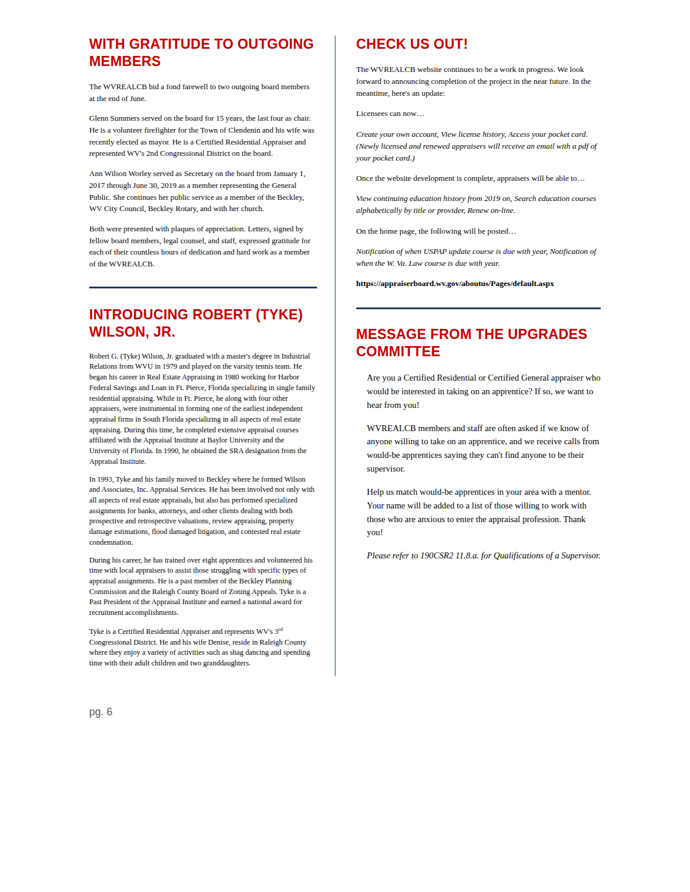WITH GRATITUDE TO OUTGOING MEMBERS
The WVREALCB bid a fond farewell to two outgoing board members at the end of June.
Glenn Summers served on the board for 15 years, the last four as chair. He is a volunteer firefighter for the Town of Clendenin and his wife was recently elected as mayor. He is a Certified Residential Appraiser and represented WV's 2nd Congressional District on the board.
Ann Wilson Worley served as Secretary on the board from January 1, 2017 through June 30, 2019 as a member representing the General Public. She continues her public service as a member of the Beckley, WV City Council, Beckley Rotary, and with her church.
Both were presented with plaques of appreciation. Letters, signed by fellow board members, legal counsel, and staff, expressed gratitude for each of their countless hours of dedication and hard work as a member of the WVREALCB.
INTRODUCING ROBERT (TYKE) WILSON, JR.
Robert G. (Tyke) Wilson, Jr. graduated with a master's degree in Industrial Relations from WVU in 1979 and played on the varsity tennis team. He began his career in Real Estate Appraising in 1980 working for Harbor Federal Savings and Loan in Ft. Pierce, Florida specializing in single family residential appraising. While in Ft. Pierce, he along with four other appraisers, were instrumental in forming one of the earliest independent appraisal firms in South Florida specializing in all aspects of real estate appraising. During this time, he completed extensive appraisal courses affiliated with the Appraisal Institute at Baylor University and the University of Florida. In 1990, he obtained the SRA designation from the Appraisal Institute.
In 1993, Tyke and his family moved to Beckley where he formed Wilson and Associates, Inc. Appraisal Services. He has been involved not only with all aspects of real estate appraisals, but also has performed specialized assignments for banks, attorneys, and other clients dealing with both prospective and retrospective valuations, review appraising, property damage estimations, flood damaged litigation, and contested real estate condemnation.
During his career, he has trained over eight apprentices and volunteered his time with local appraisers to assist those struggling with specific types of appraisal assignments. He is a past member of the Beckley Planning Commission and the Raleigh County Board of Zoning Appeals. Tyke is a Past President of the Appraisal Institute and earned a national award for recruitment accomplishments.
Tyke is a Certified Residential Appraiser and represents WV's 3rd Congressional District. He and his wife Denise, reside in Raleigh County where they enjoy a variety of activities such as shag dancing and spending time with their adult children and two granddaughters.
CHECK US OUT!
The WVREALCB website continues to be a work in progress. We look forward to announcing completion of the project in the near future. In the meantime, here's an update:
Licensees can now…
Create your own account, View license history, Access your pocket card. (Newly licensed and renewed appraisers will receive an email with a pdf of your pocket card.)
Once the website development is complete, appraisers will be able to…
View continuing education history from 2019 on, Search education courses alphabetically by title or provider, Renew on-line.
On the home page, the following will be posted…
Notification of when USPAP update course is due with year, Notification of when the W. Va. Law course is due with year.
https://appraiserboard.wv.gov/aboutus/Pages/default.aspx
MESSAGE FROM THE UPGRADES COMMITTEE
Are you a Certified Residential or Certified General appraiser who would be interested in taking on an apprentice? If so, we want to hear from you!
WVREALCB members and staff are often asked if we know of anyone willing to take on an apprentice, and we receive calls from would-be apprentices saying they can't find anyone to be their supervisor.
Help us match would-be apprentices in your area with a mentor. Your name will be added to a list of those willing to work with those who are anxious to enter the appraisal profession. Thank you!
Please refer to 190CSR2 11.8.a. for Qualifications of a Supervisor.
pg. 6